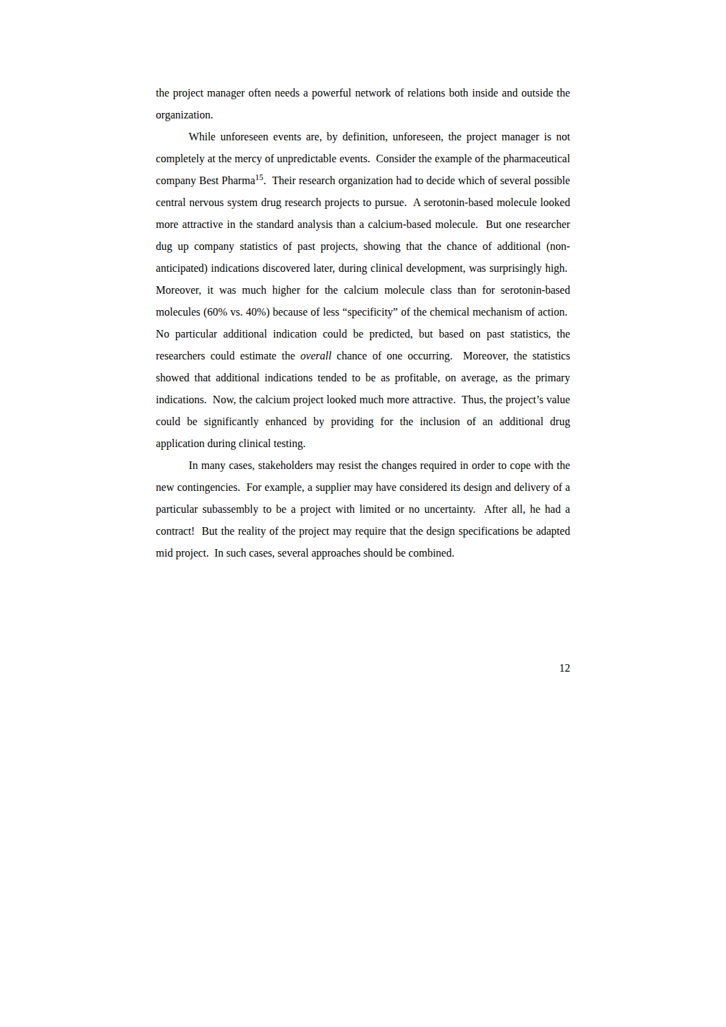the project manager often needs a powerful network of relations both inside and outside the organization.
While unforeseen events are, by definition, unforeseen, the project manager is not completely at the mercy of unpredictable events. Consider the example of the pharmaceutical company Best Pharma15. Their research organization had to decide which of several possible central nervous system drug research projects to pursue. A serotonin-based molecule looked more attractive in the standard analysis than a calcium-based molecule. But one researcher dug up company statistics of past projects, showing that the chance of additional (non-anticipated) indications discovered later, during clinical development, was surprisingly high. Moreover, it was much higher for the calcium molecule class than for serotonin-based molecules (60% vs. 40%) because of less “specificity” of the chemical mechanism of action. No particular additional indication could be predicted, but based on past statistics, the researchers could estimate the overall chance of one occurring. Moreover, the statistics showed that additional indications tended to be as profitable, on average, as the primary indications. Now, the calcium project looked much more attractive. Thus, the project’s value could be significantly enhanced by providing for the inclusion of an additional drug application during clinical testing.
In many cases, stakeholders may resist the changes required in order to cope with the new contingencies. For example, a supplier may have considered its design and delivery of a particular subassembly to be a project with limited or no uncertainty. After all, he had a contract! But the reality of the project may require that the design specifications be adapted mid project. In such cases, several approaches should be combined.
12